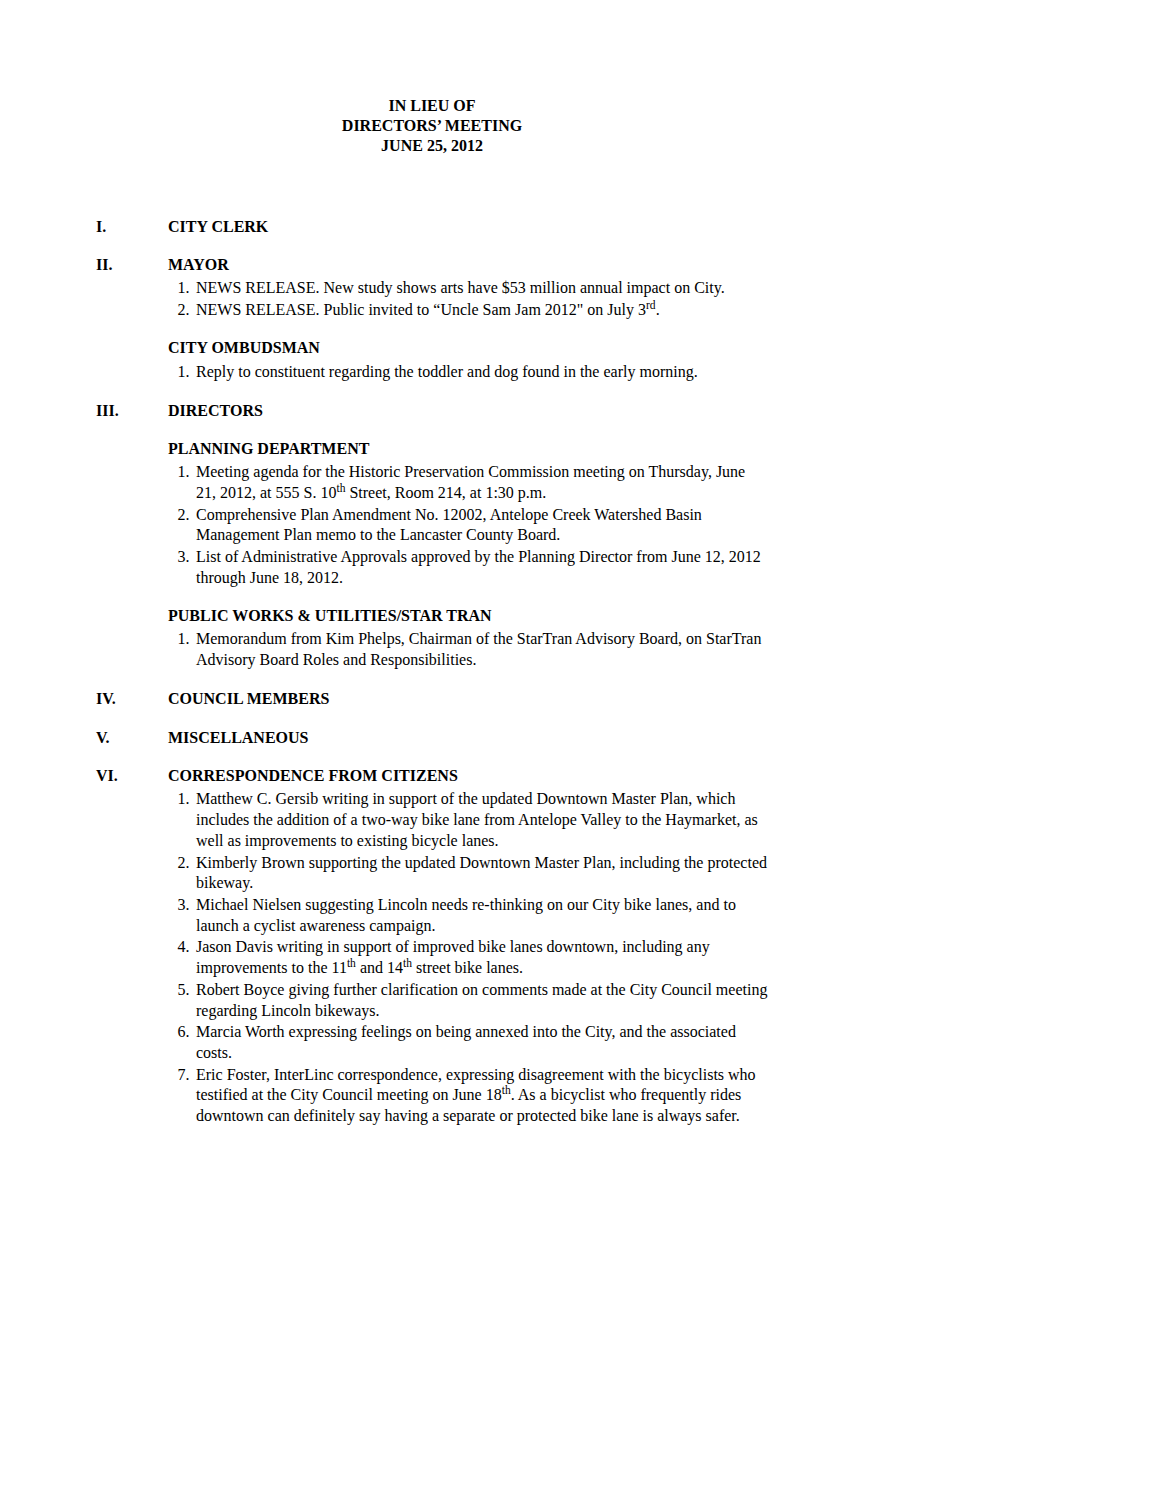IN LIEU OF
DIRECTORS’ MEETING
JUNE 25, 2012
| I. | CITY CLERK |
| II. | MAYOR NEWS RELEASE. New study shows arts have $53 million annual impact on City. NEWS RELEASE. Public invited to “Uncle Sam Jam 2012" on July 3 rd . CITY OMBUDSMAN Reply to constituent regarding the toddler and dog found in the early morning. |
| III. | DIRECTORS PLANNING DEPARTMENT Meeting agenda for the Historic Preservation Commission meeting on Thursday, June 21, 2012, at 555 S. 10 th Street, Room 214, at 1:30 p.m. Comprehensive Plan Amendment No. 12002, Antelope Creek Watershed Basin Management Plan memo to the Lancaster County Board. List of Administrative Approvals approved by the Planning Director from June 12, 2012 through June 18, 2012. PUBLIC WORKS & UTILITIES/STAR TRAN Memorandum from Kim Phelps, Chairman of the StarTran Advisory Board, on StarTran Advisory Board Roles and Responsibilities. |
| IV. | COUNCIL MEMBERS |
| V. | MISCELLANEOUS |
| VI. | CORRESPONDENCE FROM CITIZENS Matthew C. Gersib writing in support of the updated Downtown Master Plan, which includes the addition of a two-way bike lane from Antelope Valley to the Haymarket, as well as improvements to existing bicycle lanes. Kimberly Brown supporting the updated Downtown Master Plan, including the protected bikeway. Michael Nielsen suggesting Lincoln needs re-thinking on our City bike lanes, and to launch a cyclist awareness campaign. Jason Davis writing in support of improved bike lanes downtown, including any improvements to the 11 th and 14 th street bike lanes. Robert Boyce giving further clarification on comments made at the City Council meeting regarding Lincoln bikeways. Marcia Worth expressing feelings on being annexed into the City, and the associated costs. Eric Foster, InterLinc correspondence, expressing disagreement with the bicyclists who testified at the City Council meeting on June 18 th . As a bicyclist who frequently rides downtown can definitely say having a separate or protected bike lane is always safer. |